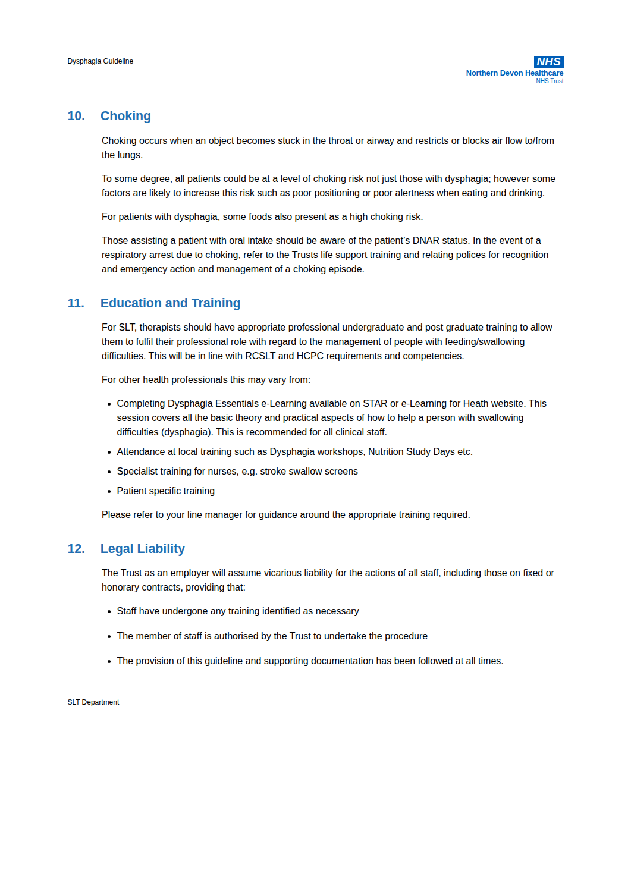Dysphagia Guideline
NHS Northern Devon Healthcare NHS Trust
10. Choking
Choking occurs when an object becomes stuck in the throat or airway and restricts or blocks air flow to/from the lungs.
To some degree, all patients could be at a level of choking risk not just those with dysphagia; however some factors are likely to increase this risk such as poor positioning or poor alertness when eating and drinking.
For patients with dysphagia, some foods also present as a high choking risk.
Those assisting a patient with oral intake should be aware of the patient’s DNAR status. In the event of a respiratory arrest due to choking, refer to the Trusts life support training and relating polices for recognition and emergency action and management of a choking episode.
11. Education and Training
For SLT, therapists should have appropriate professional undergraduate and post graduate training to allow them to fulfil their professional role with regard to the management of people with feeding/swallowing difficulties. This will be in line with RCSLT and HCPC requirements and competencies.
For other health professionals this may vary from:
Completing Dysphagia Essentials e-Learning available on STAR or e-Learning for Heath website. This session covers all the basic theory and practical aspects of how to help a person with swallowing difficulties (dysphagia). This is recommended for all clinical staff.
Attendance at local training such as Dysphagia workshops, Nutrition Study Days etc.
Specialist training for nurses, e.g. stroke swallow screens
Patient specific training
Please refer to your line manager for guidance around the appropriate training required.
12. Legal Liability
The Trust as an employer will assume vicarious liability for the actions of all staff, including those on fixed or honorary contracts, providing that:
Staff have undergone any training identified as necessary
The member of staff is authorised by the Trust to undertake the procedure
The provision of this guideline and supporting documentation has been followed at all times.
SLT Department